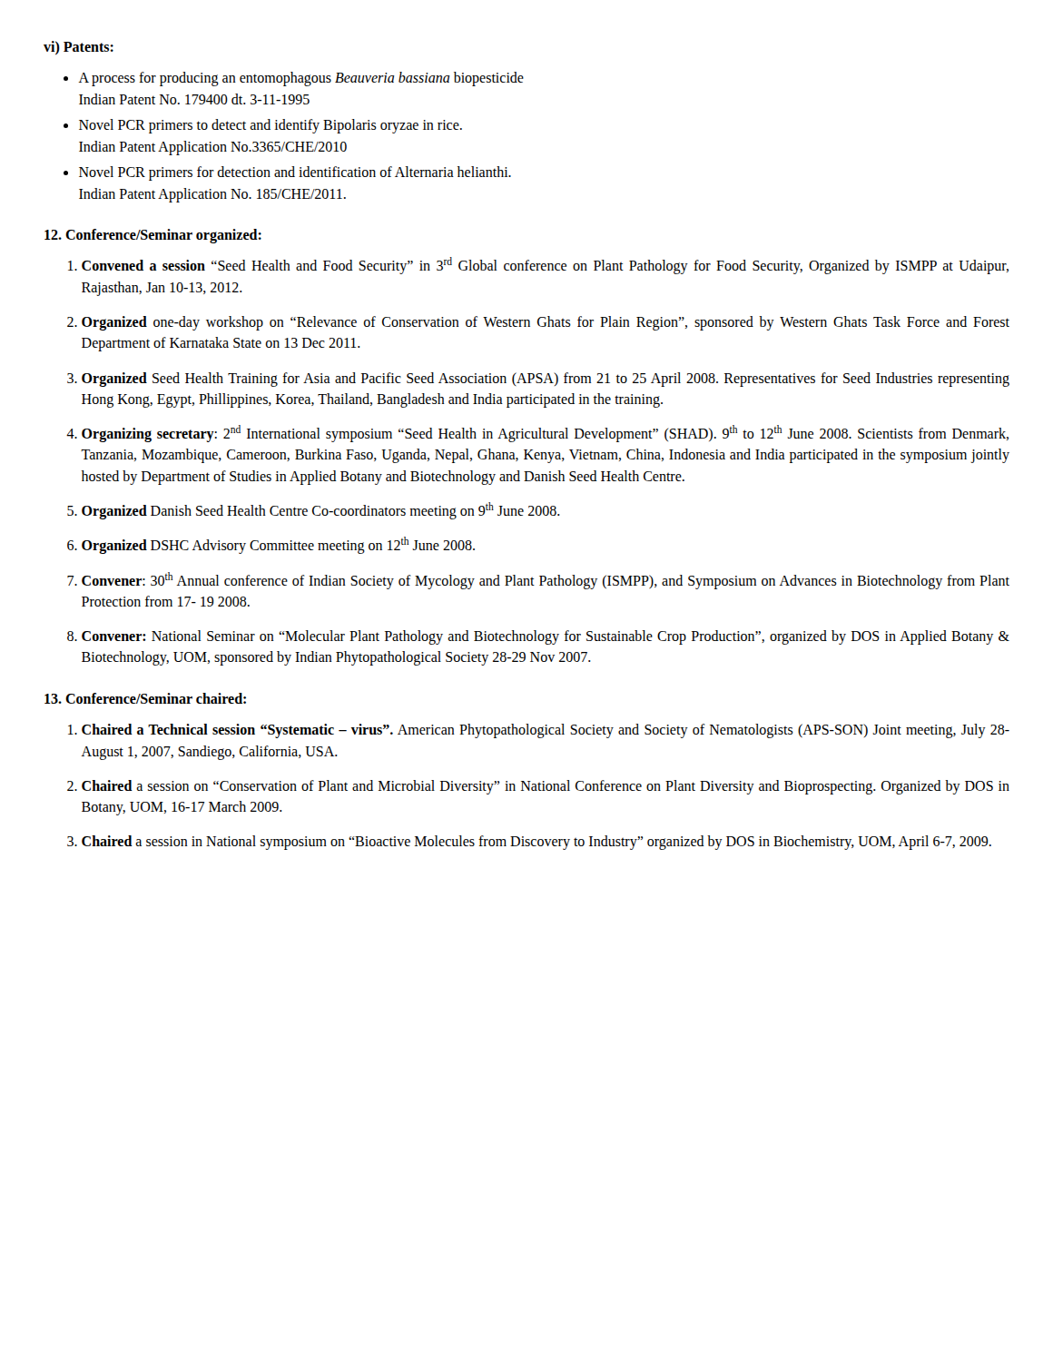vi) Patents:
A process for producing an entomophagous Beauveria bassiana biopesticide Indian Patent No. 179400 dt. 3-11-1995
Novel PCR primers to detect and identify Bipolaris oryzae in rice. Indian Patent Application No.3365/CHE/2010
Novel PCR primers for detection and identification of Alternaria helianthi. Indian Patent Application No. 185/CHE/2011.
12. Conference/Seminar organized:
Convened a session “Seed Health and Food Security” in 3rd Global conference on Plant Pathology for Food Security, Organized by ISMPP at Udaipur, Rajasthan, Jan 10-13, 2012.
Organized one-day workshop on “Relevance of Conservation of Western Ghats for Plain Region”, sponsored by Western Ghats Task Force and Forest Department of Karnataka State on 13 Dec 2011.
Organized Seed Health Training for Asia and Pacific Seed Association (APSA) from 21 to 25 April 2008. Representatives for Seed Industries representing Hong Kong, Egypt, Phillippines, Korea, Thailand, Bangladesh and India participated in the training.
Organizing secretary: 2nd International symposium “Seed Health in Agricultural Development” (SHAD). 9th to 12th June 2008. Scientists from Denmark, Tanzania, Mozambique, Cameroon, Burkina Faso, Uganda, Nepal, Ghana, Kenya, Vietnam, China, Indonesia and India participated in the symposium jointly hosted by Department of Studies in Applied Botany and Biotechnology and Danish Seed Health Centre.
Organized Danish Seed Health Centre Co-coordinators meeting on 9th June 2008.
Organized DSHC Advisory Committee meeting on 12th June 2008.
Convener: 30th Annual conference of Indian Society of Mycology and Plant Pathology (ISMPP), and Symposium on Advances in Biotechnology from Plant Protection from 17- 19 2008.
Convener: National Seminar on “Molecular Plant Pathology and Biotechnology for Sustainable Crop Production”, organized by DOS in Applied Botany & Biotechnology, UOM, sponsored by Indian Phytopathological Society 28-29 Nov 2007.
13. Conference/Seminar chaired:
Chaired a Technical session “Systematic – virus”. American Phytopathological Society and Society of Nematologists (APS-SON) Joint meeting, July 28- August 1, 2007, Sandiego, California, USA.
Chaired a session on “Conservation of Plant and Microbial Diversity” in National Conference on Plant Diversity and Bioprospecting. Organized by DOS in Botany, UOM, 16-17 March 2009.
Chaired a session in National symposium on “Bioactive Molecules from Discovery to Industry” organized by DOS in Biochemistry, UOM, April 6-7, 2009.